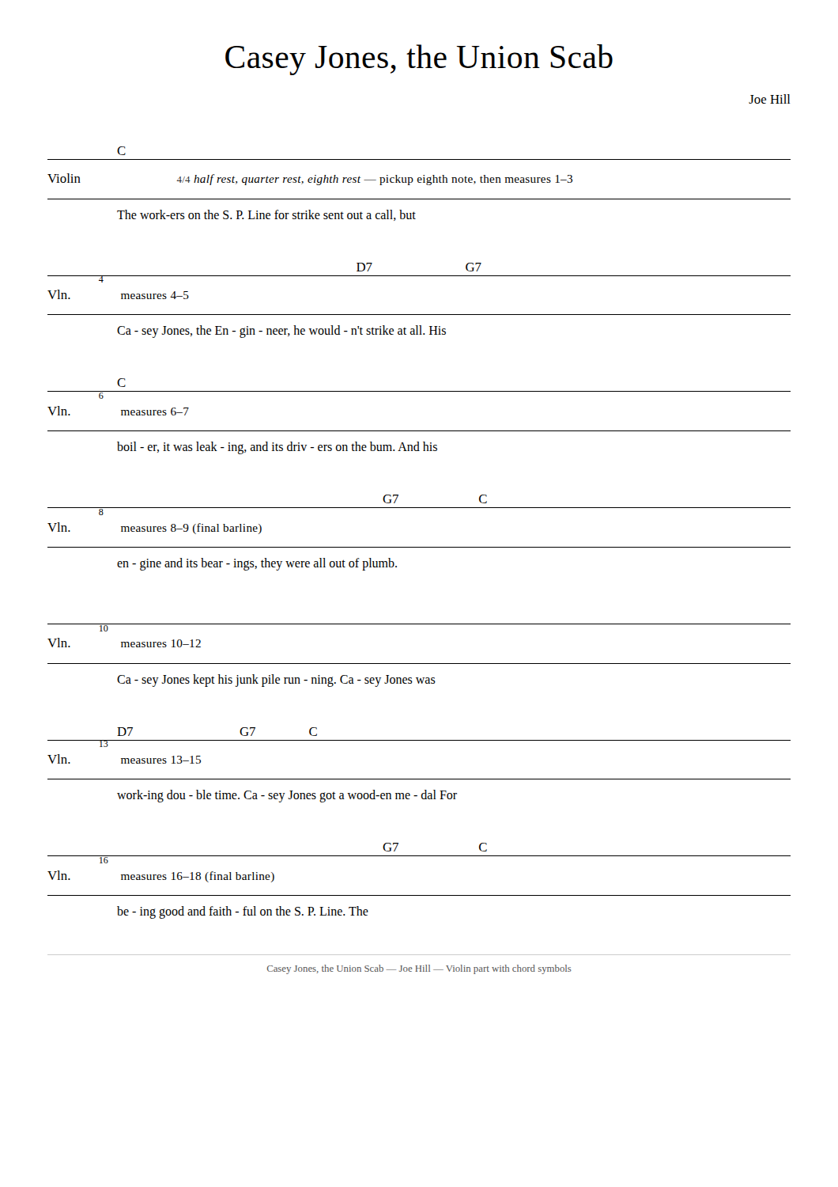Casey Jones, the Union Scab
Joe Hill
C
Violin
4/4 half rest, quarter rest, eighth rest — pickup eighth note, then measures 1–3
The work-ers on the S. P. Line for strike sent out a call, but
D7 G7
4
Vln.
measures 4–5
Ca - sey Jones, the En - gin - neer, he would - n't strike at all. His
C
6
Vln.
measures 6–7
boil - er, it was leak - ing, and its driv - ers on the bum. And his
G7 C
8
Vln.
measures 8–9 (final barline)
en - gine and its bear - ings, they were all out of plumb.
10
Vln.
measures 10–12
Ca - sey Jones kept his junk pile run - ning. Ca - sey Jones was
D7 G7 C
13
Vln.
measures 13–15
work-ing dou - ble time. Ca - sey Jones got a wood-en me - dal For
G7 C
16
Vln.
measures 16–18 (final barline)
be - ing good and faith - ful on the S. P. Line. The
Casey Jones, the Union Scab — Joe Hill — Violin part with chord symbols